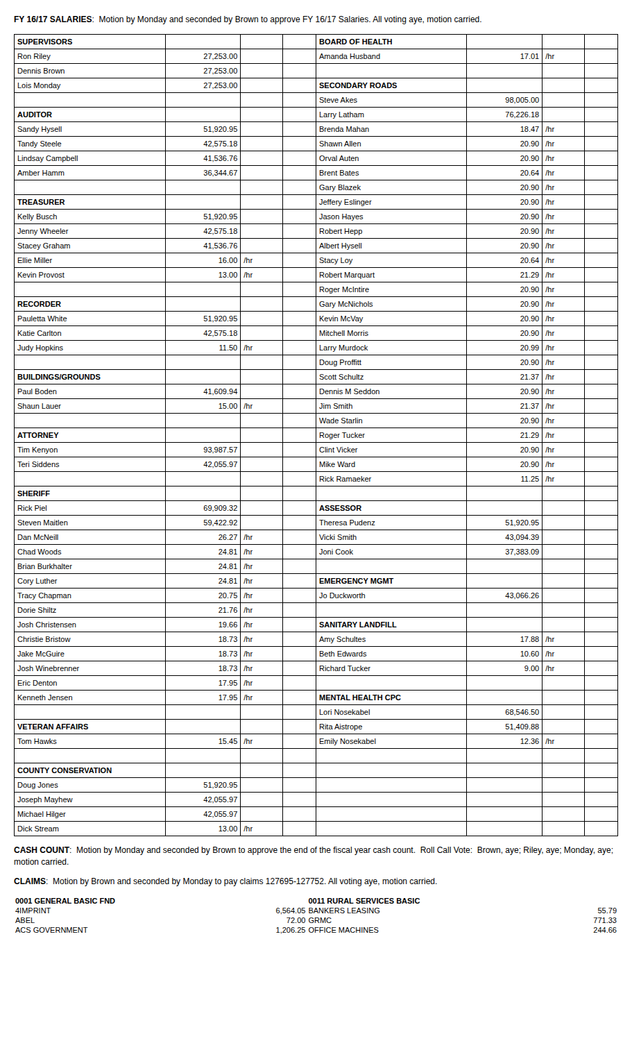FY 16/17 SALARIES: Motion by Monday and seconded by Brown to approve FY 16/17 Salaries. All voting aye, motion carried.
| SUPERVISORS | | | | BOARD OF HEALTH | | | |
| Ron Riley | 27,253.00 | | | Amanda Husband | 17.01 | /hr | |
| Dennis Brown | 27,253.00 | | | | | | |
| Lois Monday | 27,253.00 | | | SECONDARY ROADS | | | |
| | | | | Steve Akes | 98,005.00 | | |
| AUDITOR | | | | Larry Latham | 76,226.18 | | |
| Sandy Hysell | 51,920.95 | | | Brenda Mahan | 18.47 | /hr | |
| Tandy Steele | 42,575.18 | | | Shawn Allen | 20.90 | /hr | |
| Lindsay Campbell | 41,536.76 | | | Orval Auten | 20.90 | /hr | |
| Amber Hamm | 36,344.67 | | | Brent Bates | 20.64 | /hr | |
| | | | | Gary Blazek | 20.90 | /hr | |
| TREASURER | | | | Jeffery Eslinger | 20.90 | /hr | |
| Kelly Busch | 51,920.95 | | | Jason Hayes | 20.90 | /hr | |
| Jenny Wheeler | 42,575.18 | | | Robert Hepp | 20.90 | /hr | |
| Stacey Graham | 41,536.76 | | | Albert Hysell | 20.90 | /hr | |
| Ellie Miller | 16.00 | /hr | | Stacy Loy | 20.64 | /hr | |
| Kevin Provost | 13.00 | /hr | | Robert Marquart | 21.29 | /hr | |
| | | | | Roger McIntire | 20.90 | /hr | |
| RECORDER | | | | Gary McNichols | 20.90 | /hr | |
| Pauletta White | 51,920.95 | | | Kevin McVay | 20.90 | /hr | |
| Katie Carlton | 42,575.18 | | | Mitchell Morris | 20.90 | /hr | |
| Judy Hopkins | 11.50 | /hr | | Larry Murdock | 20.99 | /hr | |
| | | | | Doug Proffitt | 20.90 | /hr | |
| BUILDINGS/GROUNDS | | | | Scott Schultz | 21.37 | /hr | |
| Paul Boden | 41,609.94 | | | Dennis M Seddon | 20.90 | /hr | |
| Shaun Lauer | 15.00 | /hr | | Jim Smith | 21.37 | /hr | |
| | | | | Wade Starlin | 20.90 | /hr | |
| ATTORNEY | | | | Roger Tucker | 21.29 | /hr | |
| Tim Kenyon | 93,987.57 | | | Clint Vicker | 20.90 | /hr | |
| Teri Siddens | 42,055.97 | | | Mike Ward | 20.90 | /hr | |
| | | | | Rick Ramaeker | 11.25 | /hr | |
| SHERIFF | | | | | | | |
| Rick Piel | 69,909.32 | | | ASSESSOR | | | |
| Steven Maitlen | 59,422.92 | | | Theresa Pudenz | 51,920.95 | | |
| Dan McNeill | 26.27 | /hr | | Vicki Smith | 43,094.39 | | |
| Chad Woods | 24.81 | /hr | | Joni Cook | 37,383.09 | | |
| Brian Burkhalter | 24.81 | /hr | | | | | |
| Cory Luther | 24.81 | /hr | | EMERGENCY MGMT | | | |
| Tracy Chapman | 20.75 | /hr | | Jo Duckworth | 43,066.26 | | |
| Dorie Shiltz | 21.76 | /hr | | | | | |
| Josh Christensen | 19.66 | /hr | | SANITARY LANDFILL | | | |
| Christie Bristow | 18.73 | /hr | | Amy Schultes | 17.88 | /hr | |
| Jake McGuire | 18.73 | /hr | | Beth Edwards | 10.60 | /hr | |
| Josh Winebrenner | 18.73 | /hr | | Richard Tucker | 9.00 | /hr | |
| Eric Denton | 17.95 | /hr | | | | | |
| Kenneth Jensen | 17.95 | /hr | | MENTAL HEALTH CPC | | | |
| | | | | Lori Nosekabel | 68,546.50 | | |
| VETERAN AFFAIRS | | | | Rita Aistrope | 51,409.88 | | |
| Tom Hawks | 15.45 | /hr | | Emily Nosekabel | 12.36 | /hr | |
| COUNTY CONSERVATION | | | | | | | |
| Doug Jones | 51,920.95 | | | | | | |
| Joseph Mayhew | 42,055.97 | | | | | | |
| Michael Hilger | 42,055.97 | | | | | | |
| Dick Stream | 13.00 | /hr | | | | | |
CASH COUNT: Motion by Monday and seconded by Brown to approve the end of the fiscal year cash count. Roll Call Vote: Brown, aye; Riley, aye; Monday, aye; motion carried.
CLAIMS: Motion by Brown and seconded by Monday to pay claims 127695-127752. All voting aye, motion carried.
| 0001 GENERAL BASIC FND | 0011 RURAL SERVICES BASIC |
| 4IMPRINT | 6,564.05 | BANKERS LEASING | 55.79 |
| ABEL | 72.00 | GRMC | 771.33 |
| ACS GOVERNMENT | 1,206.25 | OFFICE MACHINES | 244.66 |